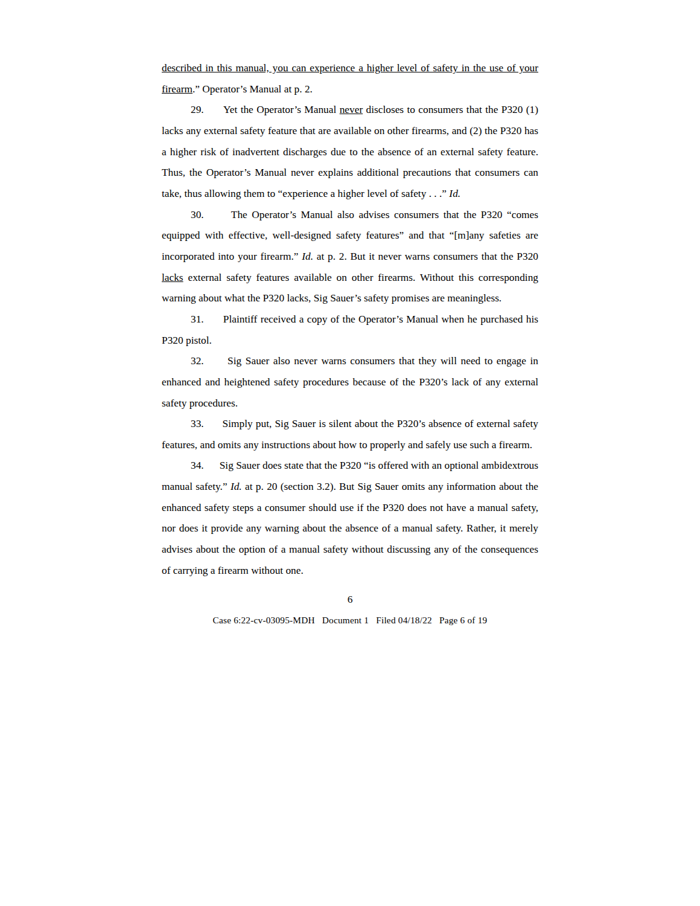described in this manual, you can experience a higher level of safety in the use of your firearm.” Operator’s Manual at p. 2.
29. Yet the Operator’s Manual never discloses to consumers that the P320 (1) lacks any external safety feature that are available on other firearms, and (2) the P320 has a higher risk of inadvertent discharges due to the absence of an external safety feature. Thus, the Operator’s Manual never explains additional precautions that consumers can take, thus allowing them to “experience a higher level of safety . . .” Id.
30. The Operator’s Manual also advises consumers that the P320 “comes equipped with effective, well-designed safety features” and that “[m]any safeties are incorporated into your firearm.” Id. at p. 2. But it never warns consumers that the P320 lacks external safety features available on other firearms. Without this corresponding warning about what the P320 lacks, Sig Sauer’s safety promises are meaningless.
31. Plaintiff received a copy of the Operator’s Manual when he purchased his P320 pistol.
32. Sig Sauer also never warns consumers that they will need to engage in enhanced and heightened safety procedures because of the P320’s lack of any external safety procedures.
33. Simply put, Sig Sauer is silent about the P320’s absence of external safety features, and omits any instructions about how to properly and safely use such a firearm.
34. Sig Sauer does state that the P320 “is offered with an optional ambidextrous manual safety.” Id. at p. 20 (section 3.2). But Sig Sauer omits any information about the enhanced safety steps a consumer should use if the P320 does not have a manual safety, nor does it provide any warning about the absence of a manual safety. Rather, it merely advises about the option of a manual safety without discussing any of the consequences of carrying a firearm without one.
6
Case 6:22-cv-03095-MDH Document 1 Filed 04/18/22 Page 6 of 19